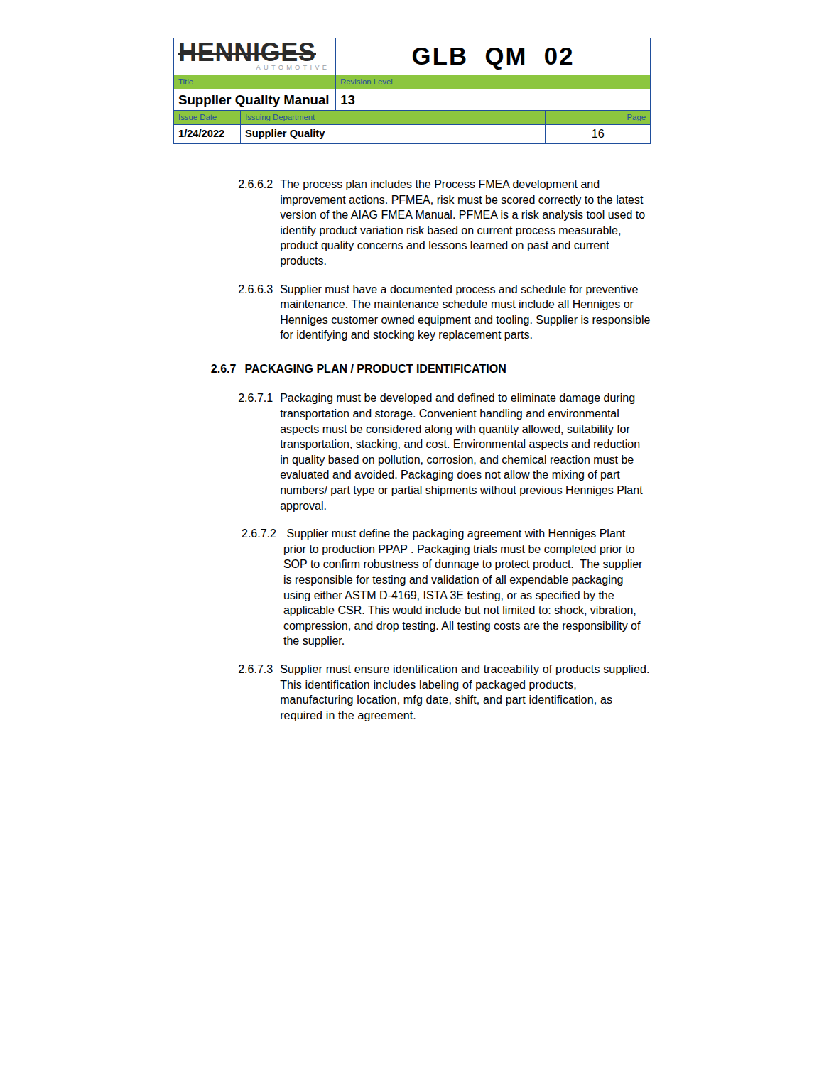| HENNIGES AUTOMOTIVE | GLB QM 02 |
| Title | Revision Level |
| Supplier Quality Manual | 13 |
| Issue Date | Issuing Department | Page |
| 1/24/2022 | Supplier Quality | 16 |
2.6.6.2
The process plan includes the Process FMEA development and improvement actions. PFMEA, risk must be scored correctly to the latest version of the AIAG FMEA Manual. PFMEA is a risk analysis tool used to identify product variation risk based on current process measurable, product quality concerns and lessons learned on past and current products.
2.6.6.3
Supplier must have a documented process and schedule for preventive maintenance. The maintenance schedule must include all Henniges or Henniges customer owned equipment and tooling. Supplier is responsible for identifying and stocking key replacement parts.
2.6.7
PACKAGING PLAN / PRODUCT IDENTIFICATION
2.6.7.1
Packaging must be developed and defined to eliminate damage during transportation and storage. Convenient handling and environmental aspects must be considered along with quantity allowed, suitability for transportation, stacking, and cost. Environmental aspects and reduction in quality based on pollution, corrosion, and chemical reaction must be evaluated and avoided. Packaging does not allow the mixing of part numbers/ part type or partial shipments without previous Henniges Plant approval.
2.6.7.2
Supplier must define the packaging agreement with Henniges Plant prior to production PPAP . Packaging trials must be completed prior to SOP to confirm robustness of dunnage to protect product. The supplier is responsible for testing and validation of all expendable packaging using either ASTM D-4169, ISTA 3E testing, or as specified by the applicable CSR. This would include but not limited to: shock, vibration, compression, and drop testing. All testing costs are the responsibility of the supplier.
2.6.7.3
Supplier must ensure identification and traceability of products supplied. This identification includes labeling of packaged products, manufacturing location, mfg date, shift, and part identification, as required in the agreement.